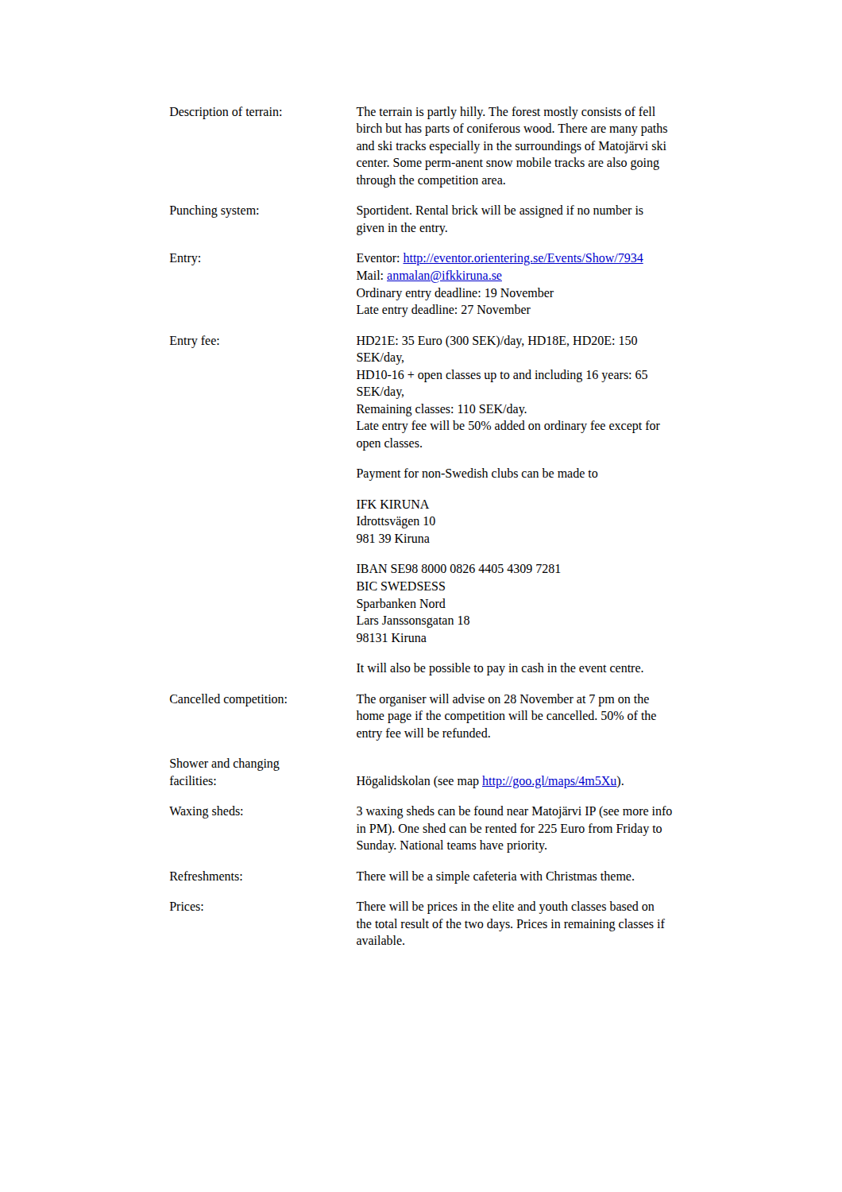| Description of terrain: | The terrain is partly hilly. The forest mostly consists of fell birch but has parts of coniferous wood. There are many paths and ski tracks especially in the surroundings of Matojärvi ski center. Some perm-anent snow mobile tracks are also going through the competition area. |
| Punching system: | Sportident. Rental brick will be assigned if no number is given in the entry. |
| Entry: | Eventor: http://eventor.orientering.se/Events/Show/7934 Mail: anmalan@ifkkiruna.se Ordinary entry deadline: 19 November Late entry deadline: 27 November |
| Entry fee: | HD21E: 35 Euro (300 SEK)/day, HD18E, HD20E: 150 SEK/day, HD10-16 + open classes up to and including 16 years: 65 SEK/day, Remaining classes: 110 SEK/day. Late entry fee will be 50% added on ordinary fee except for open classes. Payment for non-Swedish clubs can be made to IFK KIRUNA Idrottsvägen 10 981 39 Kiruna IBAN SE98 8000 0826 4405 4309 7281 BIC SWEDSESS Sparbanken Nord Lars Janssonsgatan 18 98131 Kiruna It will also be possible to pay in cash in the event centre. |
| Cancelled competition: | The organiser will advise on 28 November at 7 pm on the home page if the competition will be cancelled. 50% of the entry fee will be refunded. |
| Shower and changing facilities: | Högalidskolan (see map http://goo.gl/maps/4m5Xu ). |
| Waxing sheds: | 3 waxing sheds can be found near Matojärvi IP (see more info in PM). One shed can be rented for 225 Euro from Friday to Sunday. National teams have priority. |
| Refreshments: | There will be a simple cafeteria with Christmas theme. |
| Prices: | There will be prices in the elite and youth classes based on the total result of the two days. Prices in remaining classes if available. |